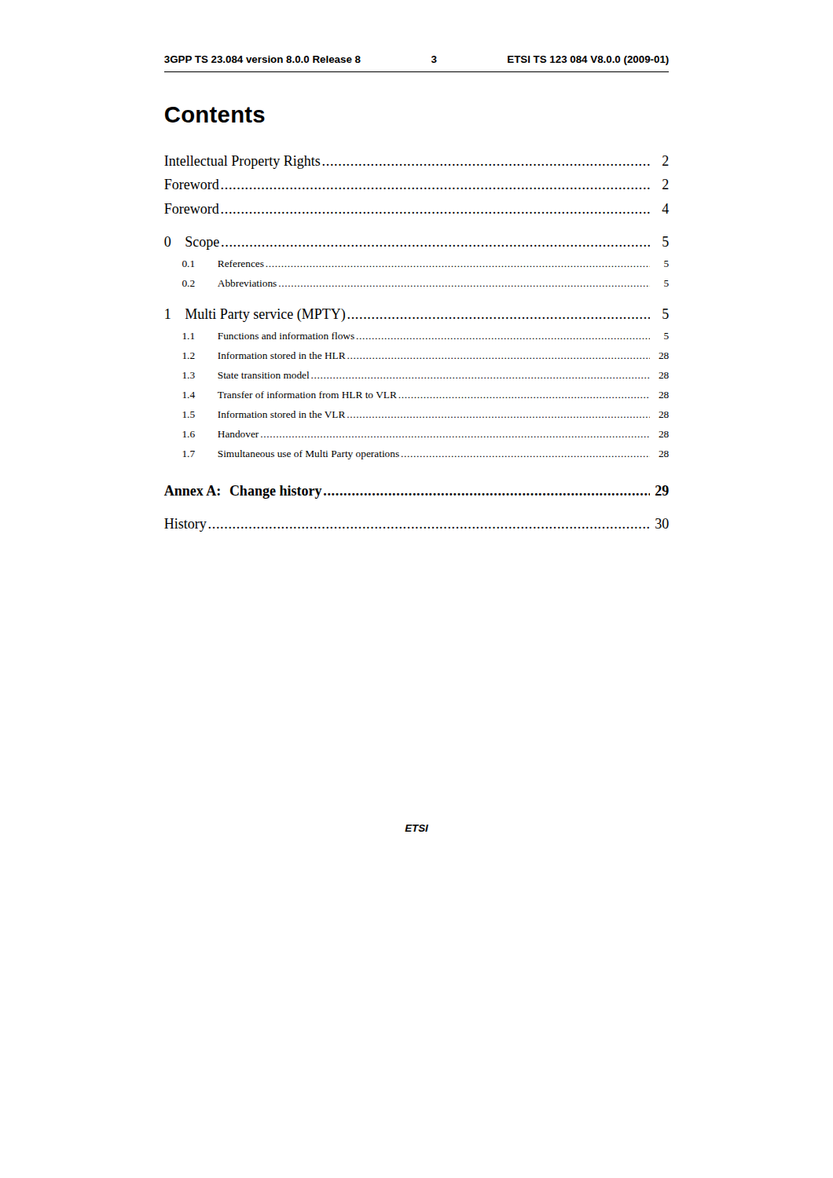3GPP TS 23.084 version 8.0.0 Release 8
3
ETSI TS 123 084 V8.0.0 (2009-01)
Contents
Intellectual Property Rights .................................................................................................................................. 2
Foreword ............................................................................................................................................................. 2
Foreword ............................................................................................................................................................. 4
0 Scope ....................................................................................................................................................... 5
0.1 References ............................................................................................................................................................. 5
0.2 Abbreviations ......................................................................................................................................................... 5
1 Multi Party service (MPTY) ................................................................................................................. 5
1.1 Functions and information flows ................................................................................................................. 5
1.2 Information stored in the HLR ..................................................................................................................... 28
1.3 State transition model ................................................................................................................................. 28
1.4 Transfer of information from HLR to VLR ..................................................................................................... 28
1.5 Information stored in the VLR ..................................................................................................................... 28
1.6 Handover ............................................................................................................................................... 28
1.7 Simultaneous use of Multi Party operations ..................................................................................................... 28
Annex A: Change history ..................................................................................................... 29
History .................................................................................................................................................. 30
ETSI